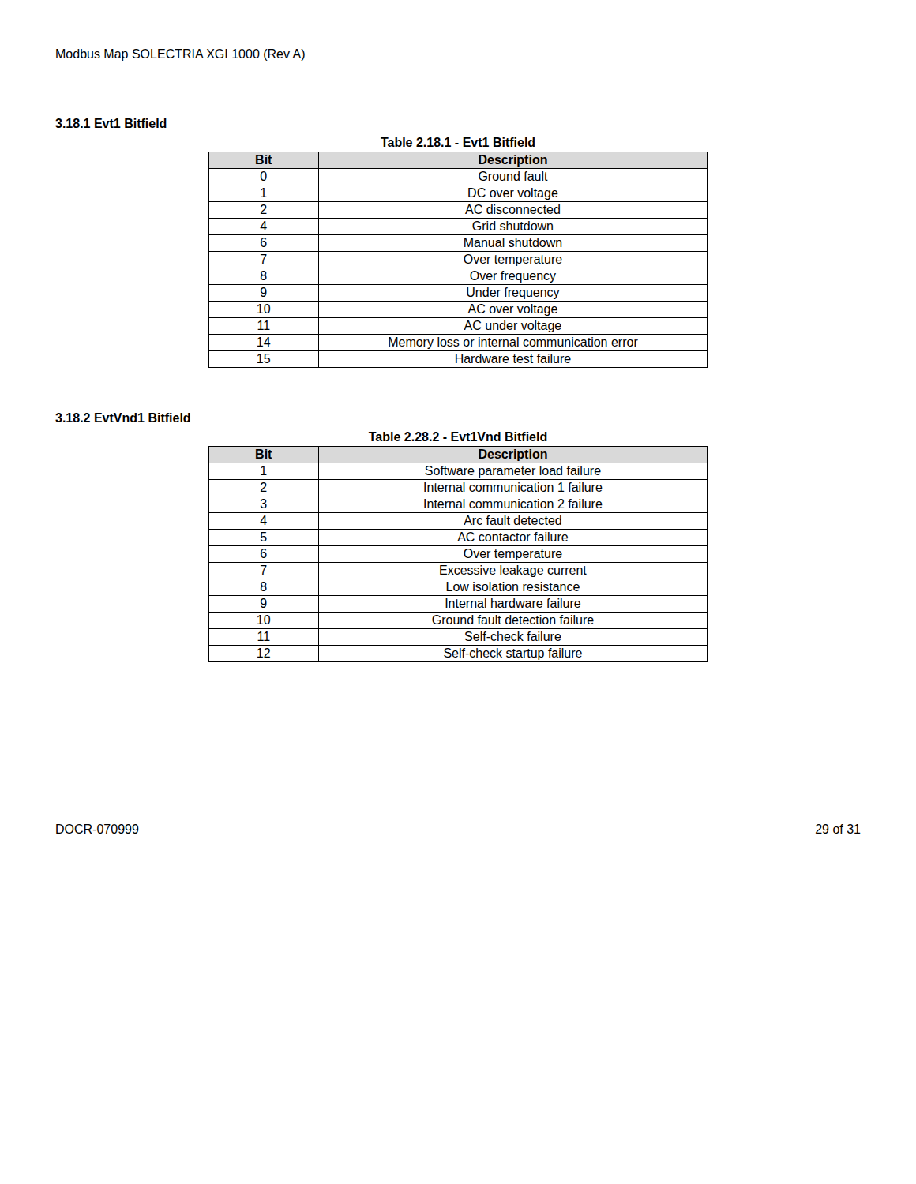Modbus Map SOLECTRIA XGI 1000 (Rev A)
3.18.1 Evt1 Bitfield
Table 2.18.1 - Evt1 Bitfield
| Bit | Description |
| --- | --- |
| 0 | Ground fault |
| 1 | DC over voltage |
| 2 | AC disconnected |
| 4 | Grid shutdown |
| 6 | Manual shutdown |
| 7 | Over temperature |
| 8 | Over frequency |
| 9 | Under frequency |
| 10 | AC over voltage |
| 11 | AC under voltage |
| 14 | Memory loss or internal communication error |
| 15 | Hardware test failure |
3.18.2 EvtVnd1 Bitfield
Table 2.28.2 - Evt1Vnd Bitfield
| Bit | Description |
| --- | --- |
| 1 | Software parameter load failure |
| 2 | Internal communication 1 failure |
| 3 | Internal communication 2 failure |
| 4 | Arc fault detected |
| 5 | AC contactor failure |
| 6 | Over temperature |
| 7 | Excessive leakage current |
| 8 | Low isolation resistance |
| 9 | Internal hardware failure |
| 10 | Ground fault detection failure |
| 11 | Self-check failure |
| 12 | Self-check startup failure |
DOCR-070999 29 of 31